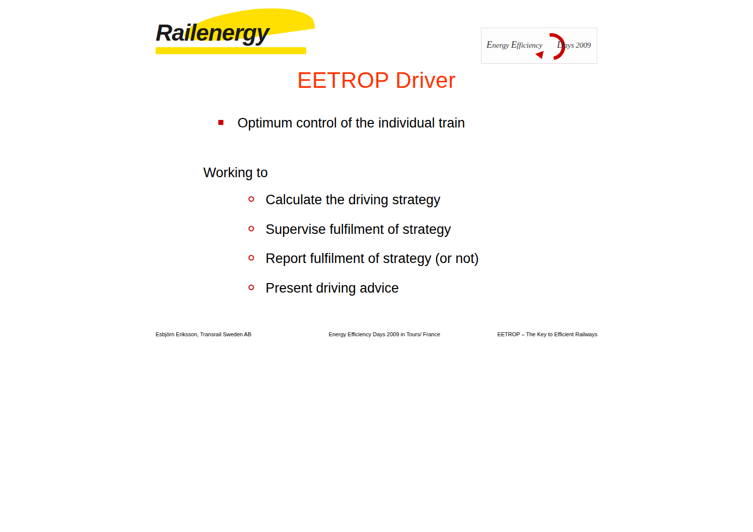Rail energy
Energy Efficiency
Days 2009
EETROP Driver
Optimum control of the individual train
Working to
Calculate the driving strategy
Supervise fulfilment of strategy
Report fulfilment of strategy (or not)
Present driving advice
Esbjörn Eriksson, Transrail Sweden AB
Energy Efficiency Days 2009 in Tours/ France
EETROP – The Key to Efficient Railways